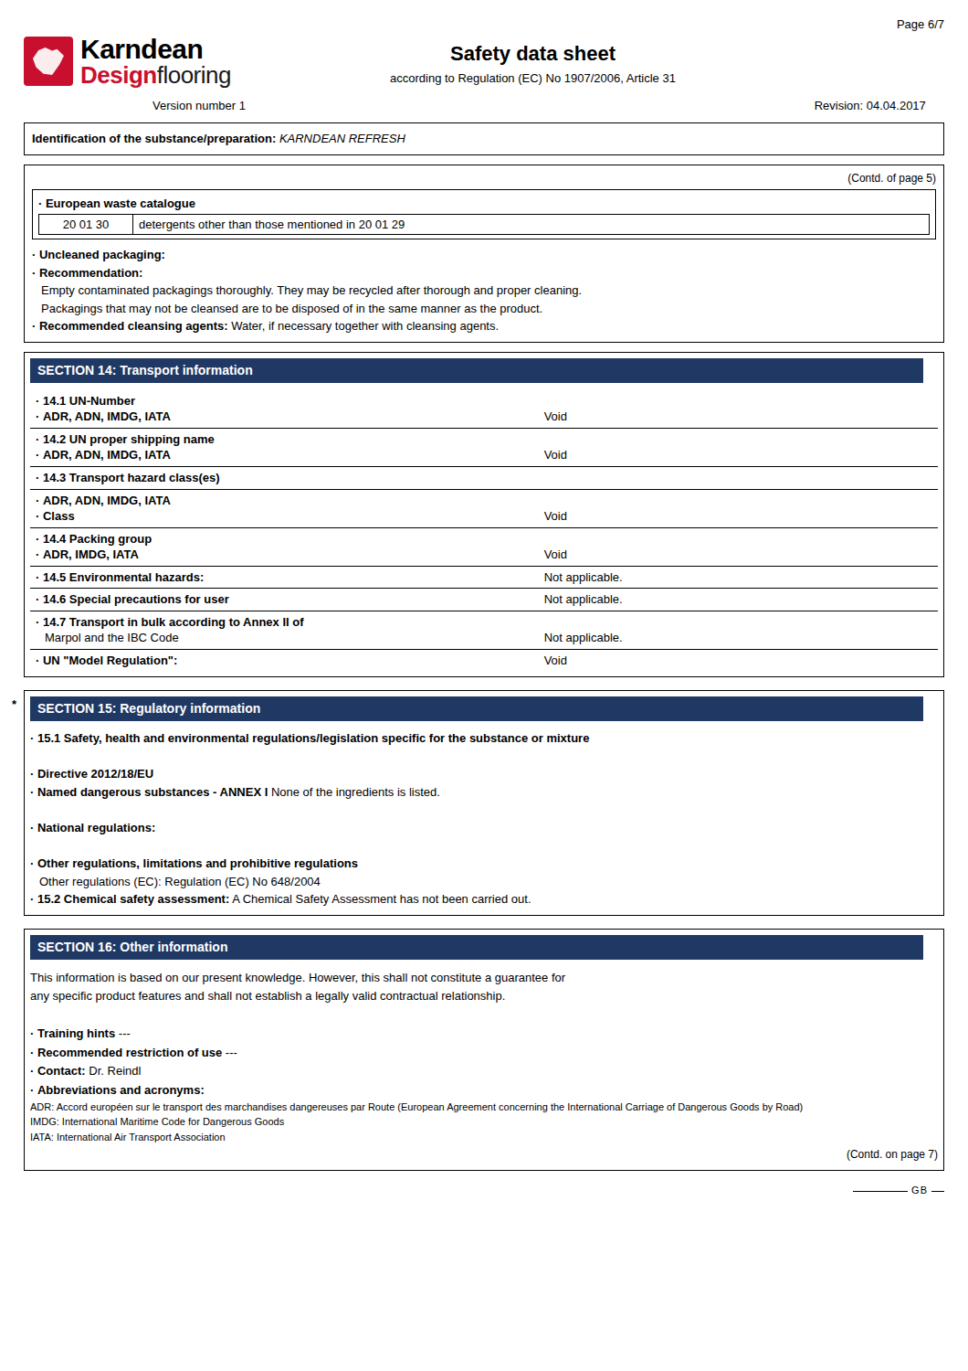Page 6/7
Karndean
Designflooring
Safety data sheet
according to Regulation (EC) No 1907/2006, Article 31
Version number 1
Revision: 04.04.2017
Identification of the substance/preparation: KARNDEAN REFRESH
(Contd. of page 5)
European waste catalogue
| 20 01 30 | detergents other than those mentioned in 20 01 29 |
Uncleaned packaging:
Recommendation:
Empty contaminated packagings thoroughly. They may be recycled after thorough and proper cleaning.
Packagings that may not be cleansed are to be disposed of in the same manner as the product.
Recommended cleansing agents: Water, if necessary together with cleansing agents.
SECTION 14: Transport information
| 14.1 UN-Number ADR, ADN, IMDG, IATA | Void |
| 14.2 UN proper shipping name ADR, ADN, IMDG, IATA | Void |
| 14.3 Transport hazard class(es) | |
| ADR, ADN, IMDG, IATA Class | Void |
| 14.4 Packing group ADR, IMDG, IATA | Void |
| 14.5 Environmental hazards: | Not applicable. |
| 14.6 Special precautions for user | Not applicable. |
| 14.7 Transport in bulk according to Annex II of Marpol and the IBC Code | Not applicable. |
| UN "Model Regulation": | Void |
*
SECTION 15: Regulatory information
15.1 Safety, health and environmental regulations/legislation specific for the substance or mixture
Directive 2012/18/EU
Named dangerous substances - ANNEX I None of the ingredients is listed.
National regulations:
Other regulations, limitations and prohibitive regulations
Other regulations (EC): Regulation (EC) No 648/2004
15.2 Chemical safety assessment: A Chemical Safety Assessment has not been carried out.
SECTION 16: Other information
This information is based on our present knowledge. However, this shall not constitute a guarantee for
any specific product features and shall not establish a legally valid contractual relationship.
Training hints ---
Recommended restriction of use ---
Contact: Dr. Reindl
Abbreviations and acronyms:
ADR: Accord européen sur le transport des marchandises dangereuses par Route (European Agreement concerning the International Carriage of Dangerous Goods by Road)
IMDG: International Maritime Code for Dangerous Goods
IATA: International Air Transport Association
(Contd. on page 7)
GB